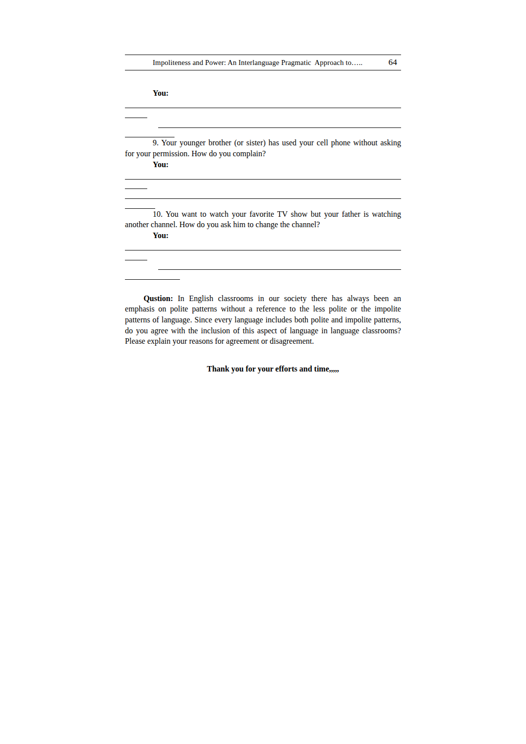Impoliteness and Power: An Interlanguage Pragmatic Approach to….. 64
You:
9. Your younger brother (or sister) has used your cell phone without asking for your permission. How do you complain?
You:
10. You want to watch your favorite TV show but your father is watching another channel. How do you ask him to change the channel?
You:
Qustion: In English classrooms in our society there has always been an emphasis on polite patterns without a reference to the less polite or the impolite patterns of language. Since every language includes both polite and impolite patterns, do you agree with the inclusion of this aspect of language in language classrooms? Please explain your reasons for agreement or disagreement.
Thank you for your efforts and time,,,,,